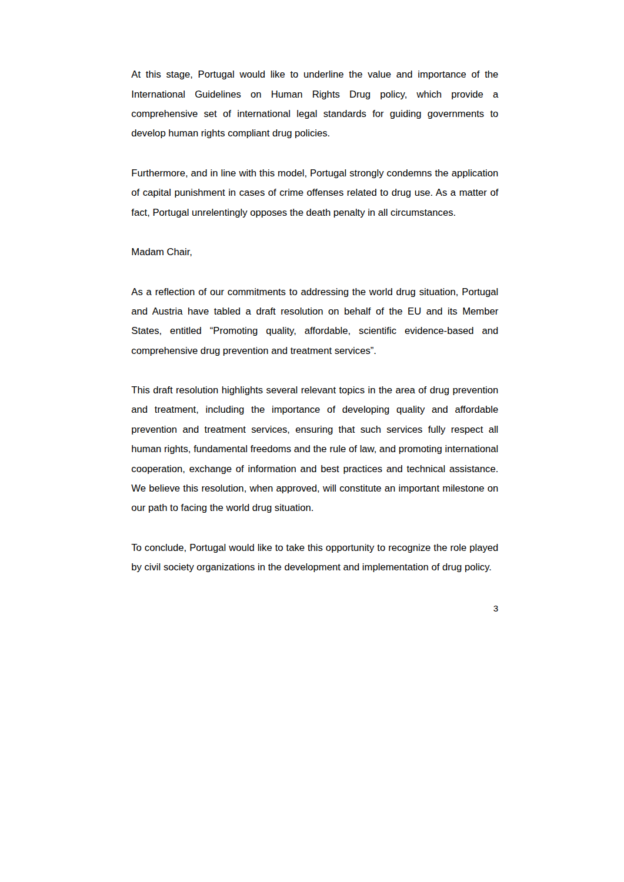At this stage, Portugal would like to underline the value and importance of the International Guidelines on Human Rights Drug policy, which provide a comprehensive set of international legal standards for guiding governments to develop human rights compliant drug policies.
Furthermore, and in line with this model, Portugal strongly condemns the application of capital punishment in cases of crime offenses related to drug use. As a matter of fact, Portugal unrelentingly opposes the death penalty in all circumstances.
Madam Chair,
As a reflection of our commitments to addressing the world drug situation, Portugal and Austria have tabled a draft resolution on behalf of the EU and its Member States, entitled “Promoting quality, affordable, scientific evidence-based and comprehensive drug prevention and treatment services”.
This draft resolution highlights several relevant topics in the area of drug prevention and treatment, including the importance of developing quality and affordable prevention and treatment services, ensuring that such services fully respect all human rights, fundamental freedoms and the rule of law, and promoting international cooperation, exchange of information and best practices and technical assistance. We believe this resolution, when approved, will constitute an important milestone on our path to facing the world drug situation.
To conclude, Portugal would like to take this opportunity to recognize the role played by civil society organizations in the development and implementation of drug policy.
3